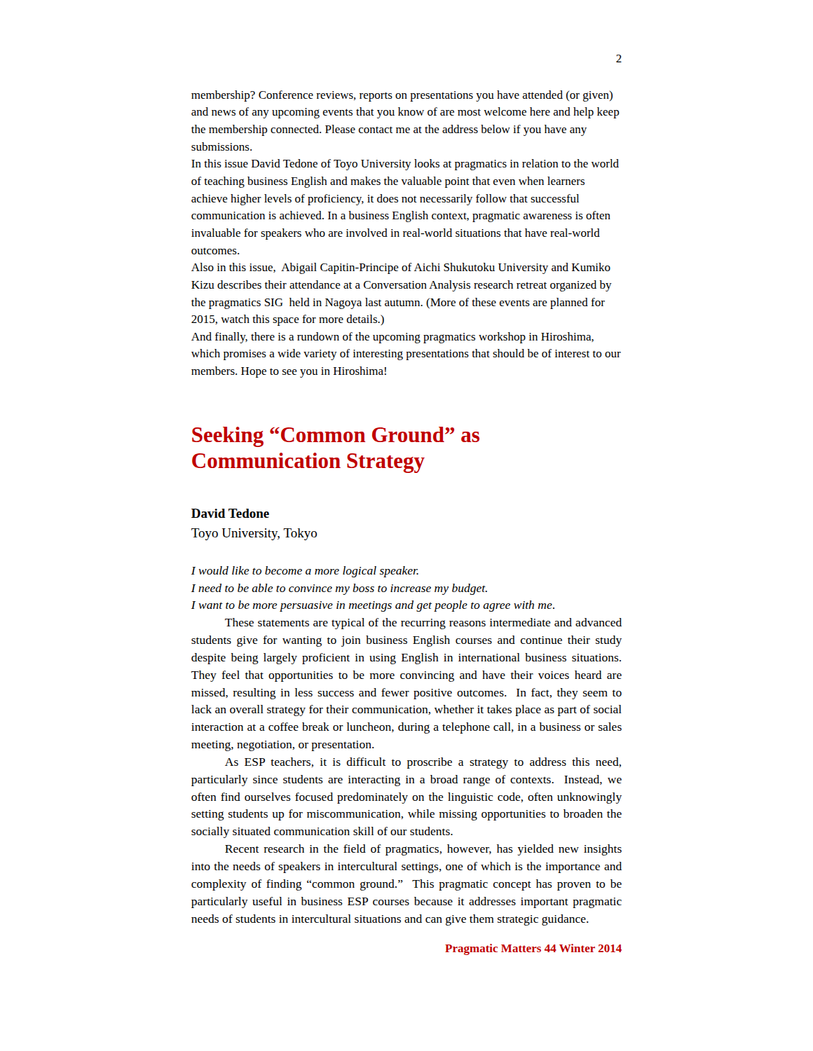2
membership? Conference reviews, reports on presentations you have attended (or given) and news of any upcoming events that you know of are most welcome here and help keep the membership connected. Please contact me at the address below if you have any submissions.
In this issue David Tedone of Toyo University looks at pragmatics in relation to the world of teaching business English and makes the valuable point that even when learners achieve higher levels of proficiency, it does not necessarily follow that successful communication is achieved. In a business English context, pragmatic awareness is often invaluable for speakers who are involved in real-world situations that have real-world outcomes.
Also in this issue, Abigail Capitin-Principe of Aichi Shukutoku University and Kumiko Kizu describes their attendance at a Conversation Analysis research retreat organized by the pragmatics SIG held in Nagoya last autumn. (More of these events are planned for 2015, watch this space for more details.)
And finally, there is a rundown of the upcoming pragmatics workshop in Hiroshima, which promises a wide variety of interesting presentations that should be of interest to our members. Hope to see you in Hiroshima!
Seeking “Common Ground” as Communication Strategy
David Tedone Toyo University, Tokyo
I would like to become a more logical speaker.
I need to be able to convince my boss to increase my budget.
I want to be more persuasive in meetings and get people to agree with me.
These statements are typical of the recurring reasons intermediate and advanced students give for wanting to join business English courses and continue their study despite being largely proficient in using English in international business situations. They feel that opportunities to be more convincing and have their voices heard are missed, resulting in less success and fewer positive outcomes. In fact, they seem to lack an overall strategy for their communication, whether it takes place as part of social interaction at a coffee break or luncheon, during a telephone call, in a business or sales meeting, negotiation, or presentation.
As ESP teachers, it is difficult to proscribe a strategy to address this need, particularly since students are interacting in a broad range of contexts. Instead, we often find ourselves focused predominately on the linguistic code, often unknowingly setting students up for miscommunication, while missing opportunities to broaden the socially situated communication skill of our students.
Recent research in the field of pragmatics, however, has yielded new insights into the needs of speakers in intercultural settings, one of which is the importance and complexity of finding “common ground.” This pragmatic concept has proven to be particularly useful in business ESP courses because it addresses important pragmatic needs of students in intercultural situations and can give them strategic guidance.
Pragmatic Matters 44 Winter 2014